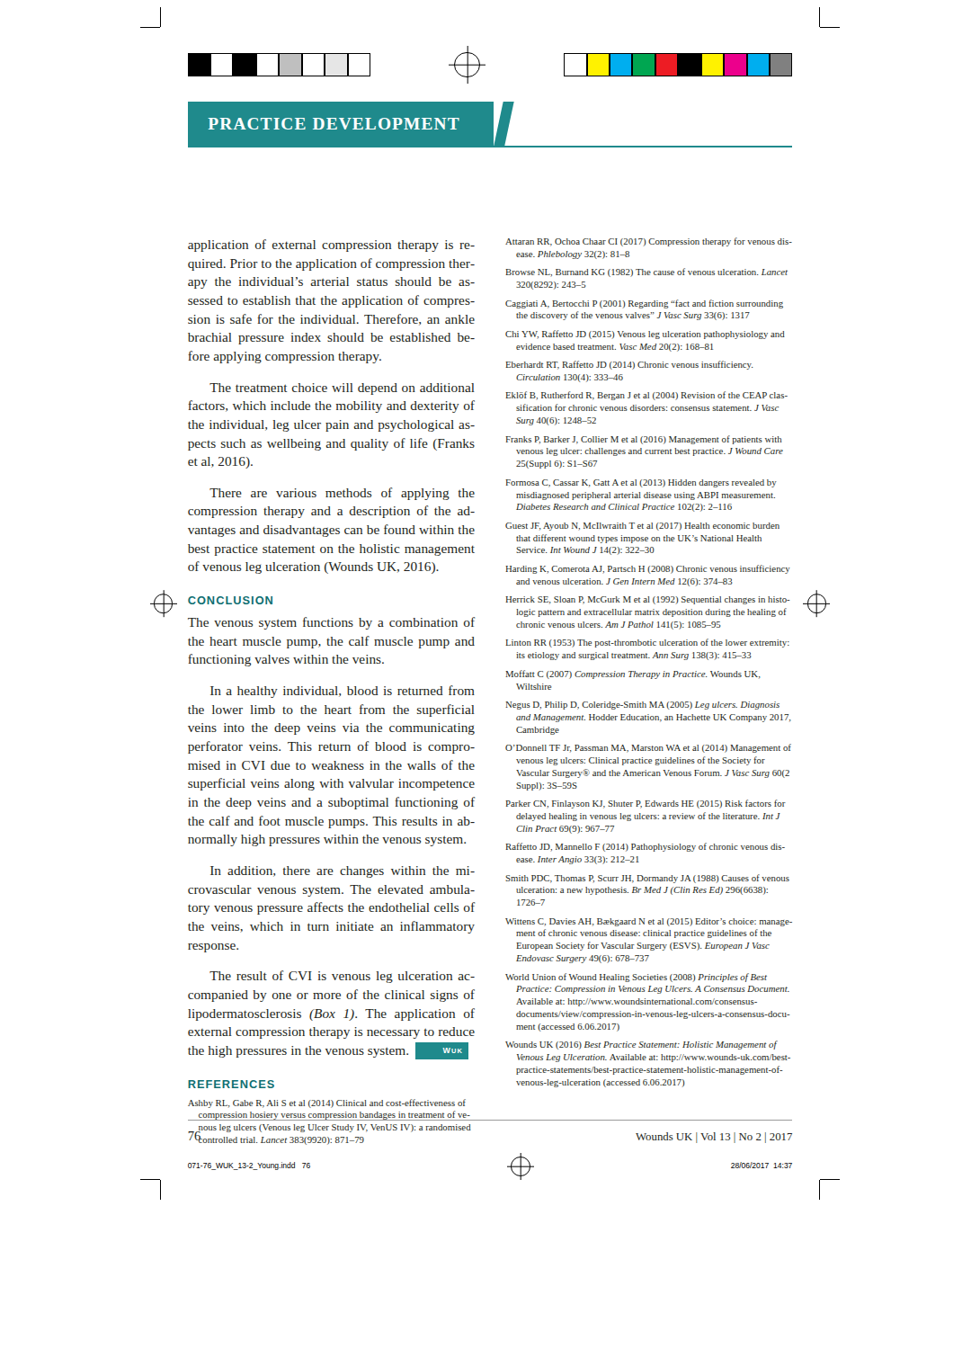PRACTICE DEVELOPMENT
application of external compression therapy is required. Prior to the application of compression therapy the individual’s arterial status should be assessed to establish that the application of compression is safe for the individual. Therefore, an ankle brachial pressure index should be established before applying compression therapy.
The treatment choice will depend on additional factors, which include the mobility and dexterity of the individual, leg ulcer pain and psychological aspects such as wellbeing and quality of life (Franks et al, 2016).
There are various methods of applying the compression therapy and a description of the advantages and disadvantages can be found within the best practice statement on the holistic management of venous leg ulceration (Wounds UK, 2016).
Conclusion
The venous system functions by a combination of the heart muscle pump, the calf muscle pump and functioning valves within the veins.
In a healthy individual, blood is returned from the lower limb to the heart from the superficial veins into the deep veins via the communicating perforator veins. This return of blood is compromised in CVI due to weakness in the walls of the superficial veins along with valvular incompetence in the deep veins and a suboptimal functioning of the calf and foot muscle pumps. This results in abnormally high pressures within the venous system.
In addition, there are changes within the microvascular venous system. The elevated ambulatory venous pressure affects the endothelial cells of the veins, which in turn initiate an inflammatory response.
The result of CVI is venous leg ulceration accompanied by one or more of the clinical signs of lipodermatosclerosis (Box 1). The application of external compression therapy is necessary to reduce the high pressures in the venous system. WUK
References
Ashby RL, Gabe R, Ali S et al (2014) Clinical and cost-effectiveness of compression hosiery versus compression bandages in treatment of venous leg ulcers (Venous leg Ulcer Study IV, VenUS IV): a randomised controlled trial. Lancet 383(9920): 871–79
Attaran RR, Ochoa Chaar CI (2017) Compression therapy for venous disease. Phlebology 32(2): 81–8
Browse NL, Burnand KG (1982) The cause of venous ulceration. Lancet 320(8292): 243–5
Caggiati A, Bertocchi P (2001) Regarding “fact and fiction surrounding the discovery of the venous valves” J Vasc Surg 33(6): 1317
Chi YW, Raffetto JD (2015) Venous leg ulceration pathophysiology and evidence based treatment. Vasc Med 20(2): 168–81
Eberhardt RT, Raffetto JD (2014) Chronic venous insufficiency. Circulation 130(4): 333–46
Eklöf B, Rutherford R, Bergan J et al (2004) Revision of the CEAP classification for chronic venous disorders: consensus statement. J Vasc Surg 40(6): 1248–52
Franks P, Barker J, Collier M et al (2016) Management of patients with venous leg ulcer: challenges and current best practice. J Wound Care 25(Suppl 6): S1–S67
Formosa C, Cassar K, Gatt A et al (2013) Hidden dangers revealed by misdiagnosed peripheral arterial disease using ABPI measurement. Diabetes Research and Clinical Practice 102(2): 2–116
Guest JF, Ayoub N, McIlwraith T et al (2017) Health economic burden that different wound types impose on the UK’s National Health Service. Int Wound J 14(2): 322–30
Harding K, Comerota AJ, Partsch H (2008) Chronic venous insufficiency and venous ulceration. J Gen Intern Med 12(6): 374–83
Herrick SE, Sloan P, McGurk M et al (1992) Sequential changes in histologic pattern and extracellular matrix deposition during the healing of chronic venous ulcers. Am J Pathol 141(5): 1085–95
Linton RR (1953) The post-thrombotic ulceration of the lower extremity: its etiology and surgical treatment. Ann Surg 138(3): 415–33
Moffatt C (2007) Compression Therapy in Practice. Wounds UK, Wiltshire
Negus D, Philip D, Coleridge-Smith MA (2005) Leg ulcers. Diagnosis and Management. Hodder Education, an Hachette UK Company 2017, Cambridge
O’Donnell TF Jr, Passman MA, Marston WA et al (2014) Management of venous leg ulcers: Clinical practice guidelines of the Society for Vascular Surgery® and the American Venous Forum. J Vasc Surg 60(2 Suppl): 3S–59S
Parker CN, Finlayson KJ, Shuter P, Edwards HE (2015) Risk factors for delayed healing in venous leg ulcers: a review of the literature. Int J Clin Pract 69(9): 967–77
Raffetto JD, Mannello F (2014) Pathophysiology of chronic venous disease. Inter Angio 33(3): 212–21
Smith PDC, Thomas P, Scurr JH, Dormandy JA (1988) Causes of venous ulceration: a new hypothesis. Br Med J (Clin Res Ed) 296(6638): 1726–7
Wittens C, Davies AH, Bækgaard N et al (2015) Editor’s choice: management of chronic venous disease: clinical practice guidelines of the European Society for Vascular Surgery (ESVS). European J Vasc Endovasc Surgery 49(6): 678–737
World Union of Wound Healing Societies (2008) Principles of Best Practice: Compression in Venous Leg Ulcers. A Consensus Document. Available at: http://www.woundsinternational.com/consensus-documents/view/compression-in-venous-leg-ulcers-a-consensus-document (accessed 6.06.2017)
Wounds UK (2016) Best Practice Statement: Holistic Management of Venous Leg Ulceration. Available at: http://www.wounds-uk.com/best-practice-statements/best-practice-statement-holistic-management-of-venous-leg-ulceration (accessed 6.06.2017)
76
Wounds UK | Vol 13 | No 2 | 2017
071-76_WUK_13-2_Young.indd 76
28/06/2017 14:37